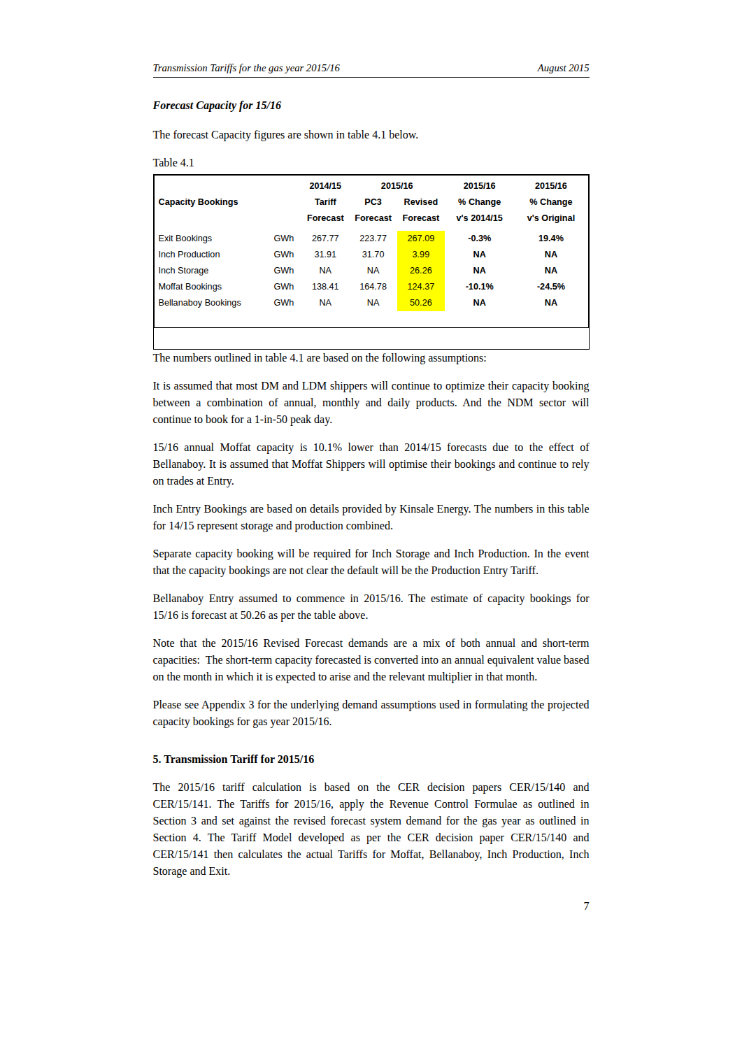Transmission Tariffs for the gas year 2015/16
August 2015
Forecast Capacity for 15/16
The forecast Capacity figures are shown in table 4.1 below.
Table 4.1
| | | 2014/15 | 2015/16 | 2015/16 | 2015/16 |
| --- | --- | --- | --- | --- | --- |
| Capacity Bookings | | Tariff | PC3 | Revised | % Change | % Change |
| | | Forecast | Forecast | Forecast | v's 2014/15 | v's Original |
| Exit Bookings | GWh | 267.77 | 223.77 | 267.09 | -0.3% | 19.4% |
| Inch Production | GWh | 31.91 | 31.70 | 3.99 | NA | NA |
| Inch Storage | GWh | NA | NA | 26.26 | NA | NA |
| Moffat Bookings | GWh | 138.41 | 164.78 | 124.37 | -10.1% | -24.5% |
| Bellanaboy Bookings | GWh | NA | NA | 50.26 | NA | NA |
The numbers outlined in table 4.1 are based on the following assumptions:
It is assumed that most DM and LDM shippers will continue to optimize their capacity booking between a combination of annual, monthly and daily products. And the NDM sector will continue to book for a 1-in-50 peak day.
15/16 annual Moffat capacity is 10.1% lower than 2014/15 forecasts due to the effect of Bellanaboy. It is assumed that Moffat Shippers will optimise their bookings and continue to rely on trades at Entry.
Inch Entry Bookings are based on details provided by Kinsale Energy. The numbers in this table for 14/15 represent storage and production combined.
Separate capacity booking will be required for Inch Storage and Inch Production. In the event that the capacity bookings are not clear the default will be the Production Entry Tariff.
Bellanaboy Entry assumed to commence in 2015/16. The estimate of capacity bookings for 15/16 is forecast at 50.26 as per the table above.
Note that the 2015/16 Revised Forecast demands are a mix of both annual and short-term capacities: The short-term capacity forecasted is converted into an annual equivalent value based on the month in which it is expected to arise and the relevant multiplier in that month.
Please see Appendix 3 for the underlying demand assumptions used in formulating the projected capacity bookings for gas year 2015/16.
5. Transmission Tariff for 2015/16
The 2015/16 tariff calculation is based on the CER decision papers CER/15/140 and CER/15/141. The Tariffs for 2015/16, apply the Revenue Control Formulae as outlined in Section 3 and set against the revised forecast system demand for the gas year as outlined in Section 4. The Tariff Model developed as per the CER decision paper CER/15/140 and CER/15/141 then calculates the actual Tariffs for Moffat, Bellanaboy, Inch Production, Inch Storage and Exit.
7